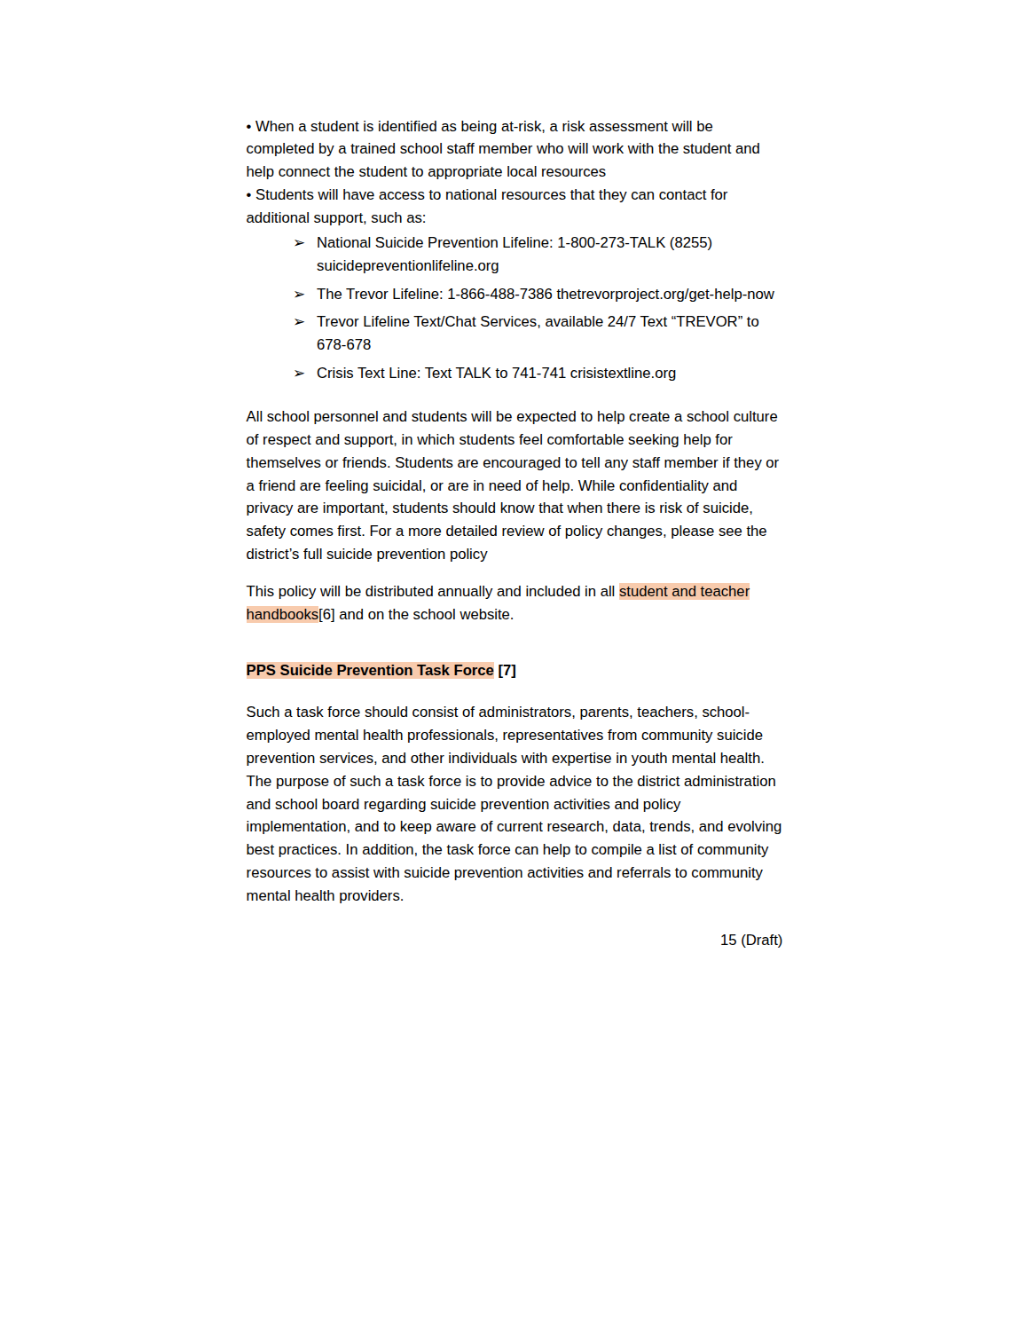• When a student is identified as being at-risk, a risk assessment will be completed by a trained school staff member who will work with the student and help connect the student to appropriate local resources
• Students will have access to national resources that they can contact for additional support, such as:
National Suicide Prevention Lifeline: 1-800-273-TALK (8255)suicidepreventionlifeline.org
The Trevor Lifeline: 1-866-488-7386 thetrevorproject.org/get-help-now
Trevor Lifeline Text/Chat Services, available 24/7 Text “TREVOR” to 678-678
Crisis Text Line: Text TALK to 741-741 crisistextline.org
All school personnel and students will be expected to help create a school culture of respect and support, in which students feel comfortable seeking help for themselves or friends. Students are encouraged to tell any staff member if they or a friend are feeling suicidal, or are in need of help. While confidentiality and privacy are important, students should know that when there is risk of suicide, safety comes first. For a more detailed review of policy changes, please see the district’s full suicide prevention policy
This policy will be distributed annually and included in all student and teacher handbooks[6] and on the school website.
PPS Suicide Prevention Task Force [7]
Such a task force should consist of administrators, parents, teachers, school-employed mental health professionals, representatives from community suicide prevention services, and other individuals with expertise in youth mental health. The purpose of such a task force is to provide advice to the district administration and school board regarding suicide prevention activities and policy implementation, and to keep aware of current research, data, trends, and evolving best practices. In addition, the task force can help to compile a list of community resources to assist with suicide prevention activities and referrals to community mental health providers.
15 (Draft)